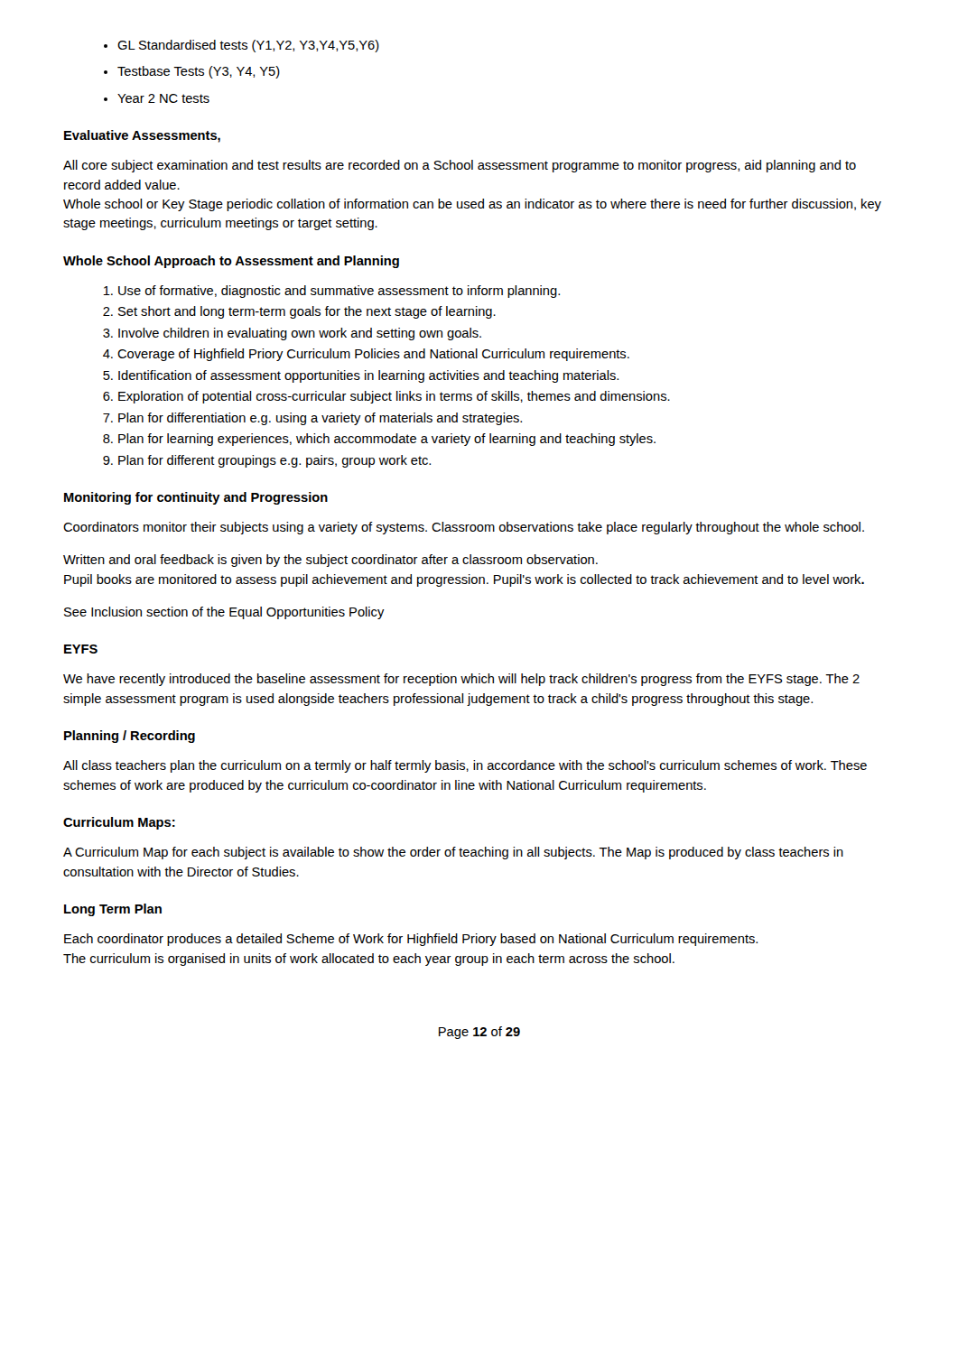GL Standardised tests (Y1,Y2, Y3,Y4,Y5,Y6)
Testbase Tests (Y3, Y4, Y5)
Year 2 NC tests
Evaluative Assessments,
All core subject examination and test results are recorded on a School assessment programme to monitor progress, aid planning and to record added value.
Whole school or Key Stage periodic collation of information can be used as an indicator as to where there is need for further discussion, key stage meetings, curriculum meetings or target setting.
Whole School Approach to Assessment and Planning
Use of formative, diagnostic and summative assessment to inform planning.
Set short and long term-term goals for the next stage of learning.
Involve children in evaluating own work and setting own goals.
Coverage of Highfield Priory Curriculum Policies and National Curriculum requirements.
Identification of assessment opportunities in learning activities and teaching materials.
Exploration of potential cross-curricular subject links in terms of skills, themes and dimensions.
Plan for differentiation e.g. using a variety of materials and strategies.
Plan for learning experiences, which accommodate a variety of learning and teaching styles.
Plan for different groupings e.g. pairs, group work etc.
Monitoring for continuity and Progression
Coordinators monitor their subjects using a variety of systems. Classroom observations take place regularly throughout the whole school.
Written and oral feedback is given by the subject coordinator after a classroom observation.
Pupil books are monitored to assess pupil achievement and progression. Pupil's work is collected to track achievement and to level work.
See Inclusion section of the Equal Opportunities Policy
EYFS
We have recently introduced the baseline assessment for reception which will help track children's progress from the EYFS stage. The 2 simple assessment program is used alongside teachers professional judgement to track a child's progress throughout this stage.
Planning / Recording
All class teachers plan the curriculum on a termly or half termly basis, in accordance with the school's curriculum schemes of work. These schemes of work are produced by the curriculum co-coordinator in line with National Curriculum requirements.
Curriculum Maps:
A Curriculum Map for each subject is available to show the order of teaching in all subjects. The Map is produced by class teachers in consultation with the Director of Studies.
Long Term Plan
Each coordinator produces a detailed Scheme of Work for Highfield Priory based on National Curriculum requirements.
The curriculum is organised in units of work allocated to each year group in each term across the school.
Page 12 of 29